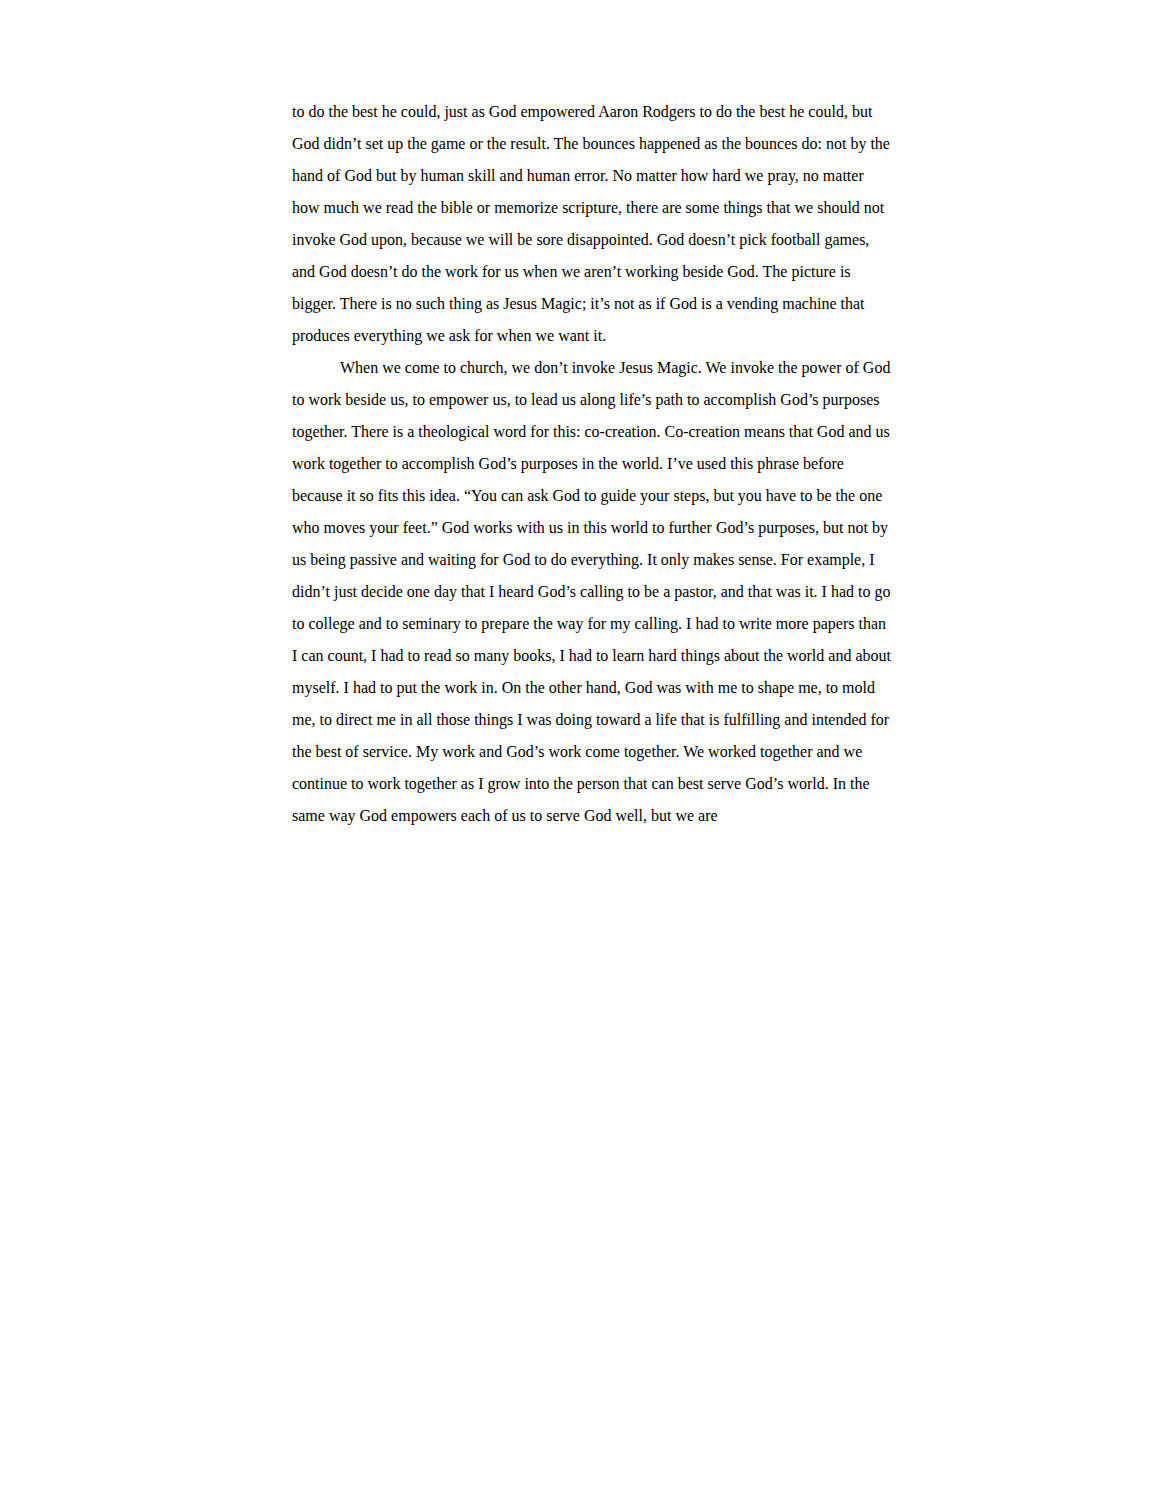to do the best he could, just as God empowered Aaron Rodgers to do the best he could, but God didn’t set up the game or the result. The bounces happened as the bounces do: not by the hand of God but by human skill and human error. No matter how hard we pray, no matter how much we read the bible or memorize scripture, there are some things that we should not invoke God upon, because we will be sore disappointed. God doesn’t pick football games, and God doesn’t do the work for us when we aren’t working beside God. The picture is bigger. There is no such thing as Jesus Magic; it’s not as if God is a vending machine that produces everything we ask for when we want it.
When we come to church, we don’t invoke Jesus Magic. We invoke the power of God to work beside us, to empower us, to lead us along life’s path to accomplish God’s purposes together. There is a theological word for this: co-creation. Co-creation means that God and us work together to accomplish God’s purposes in the world. I’ve used this phrase before because it so fits this idea. “You can ask God to guide your steps, but you have to be the one who moves your feet.” God works with us in this world to further God’s purposes, but not by us being passive and waiting for God to do everything. It only makes sense. For example, I didn’t just decide one day that I heard God’s calling to be a pastor, and that was it. I had to go to college and to seminary to prepare the way for my calling. I had to write more papers than I can count, I had to read so many books, I had to learn hard things about the world and about myself. I had to put the work in. On the other hand, God was with me to shape me, to mold me, to direct me in all those things I was doing toward a life that is fulfilling and intended for the best of service. My work and God’s work come together. We worked together and we continue to work together as I grow into the person that can best serve God’s world. In the same way God empowers each of us to serve God well, but we are